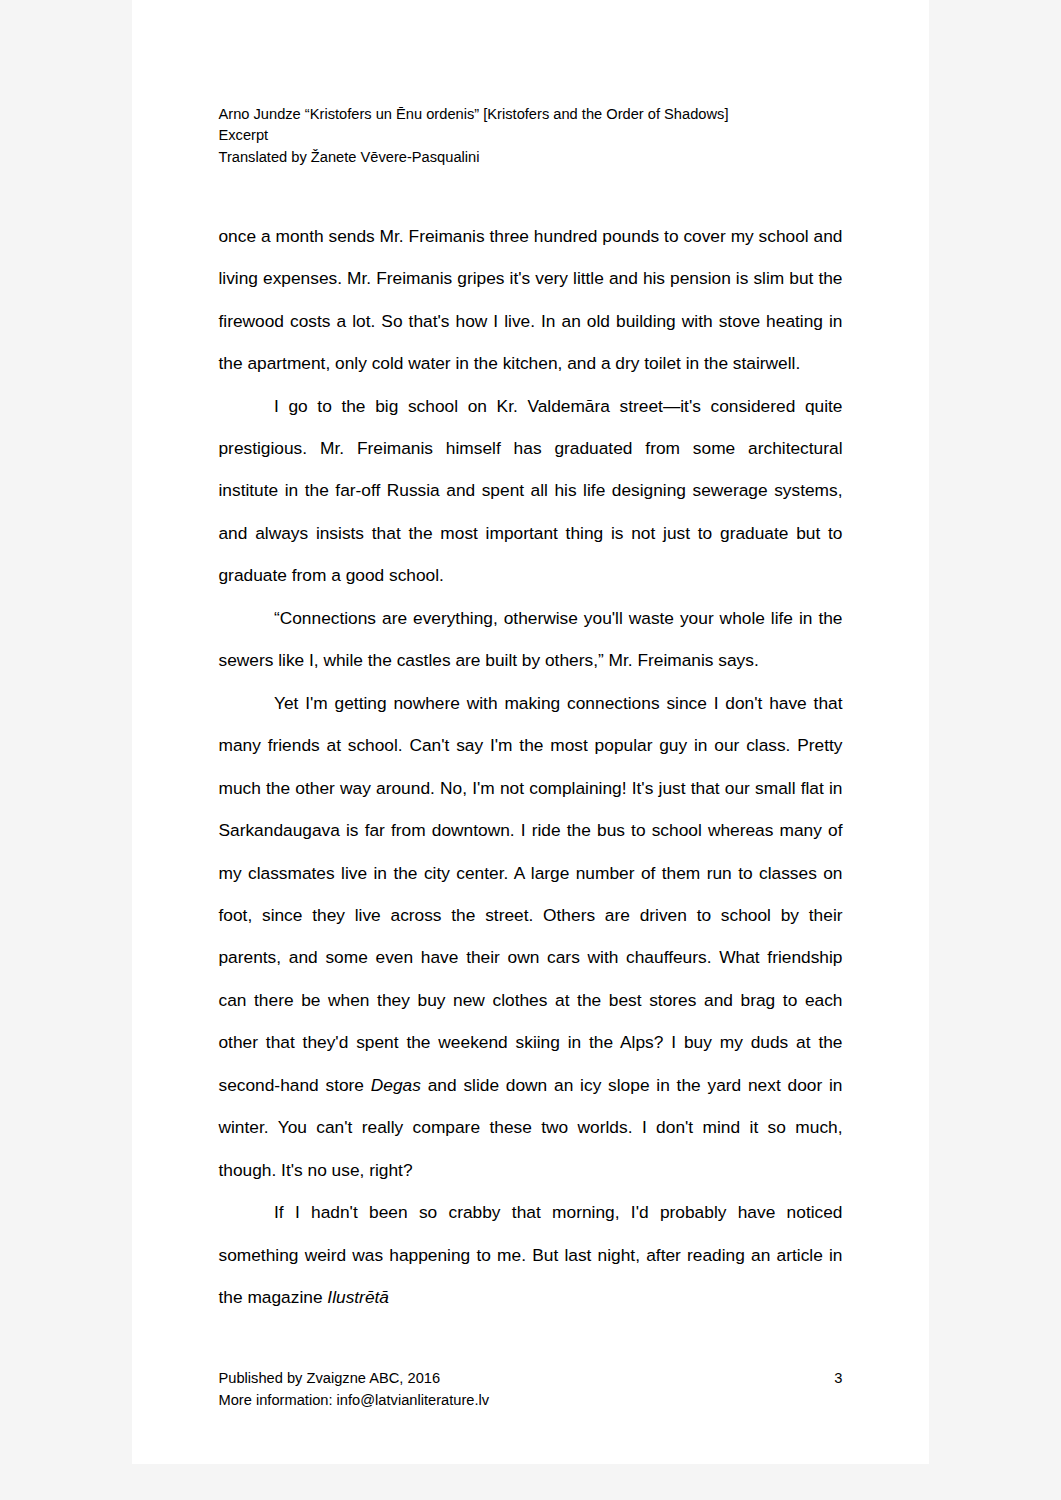Arno Jundze “Kristofers un Ēnu ordenis” [Kristofers and the Order of Shadows]
Excerpt
Translated by Žanete Vēvere-Pasqualini
once a month sends Mr. Freimanis three hundred pounds to cover my school and living expenses. Mr. Freimanis gripes it's very little and his pension is slim but the firewood costs a lot. So that's how I live. In an old building with stove heating in the apartment, only cold water in the kitchen, and a dry toilet in the stairwell.
I go to the big school on Kr. Valdemāra street—it's considered quite prestigious. Mr. Freimanis himself has graduated from some architectural institute in the far-off Russia and spent all his life designing sewerage systems, and always insists that the most important thing is not just to graduate but to graduate from a good school.
“Connections are everything, otherwise you'll waste your whole life in the sewers like I, while the castles are built by others,” Mr. Freimanis says.
Yet I'm getting nowhere with making connections since I don't have that many friends at school. Can't say I'm the most popular guy in our class. Pretty much the other way around. No, I'm not complaining! It's just that our small flat in Sarkandaugava is far from downtown. I ride the bus to school whereas many of my classmates live in the city center. A large number of them run to classes on foot, since they live across the street. Others are driven to school by their parents, and some even have their own cars with chauffeurs. What friendship can there be when they buy new clothes at the best stores and brag to each other that they'd spent the weekend skiing in the Alps? I buy my duds at the second-hand store Degas and slide down an icy slope in the yard next door in winter. You can't really compare these two worlds. I don't mind it so much, though. It's no use, right?
If I hadn't been so crabby that morning, I'd probably have noticed something weird was happening to me. But last night, after reading an article in the magazine Ilustrētā
Published by Zvaigzne ABC, 2016
More information: info@latvianliterature.lv
3